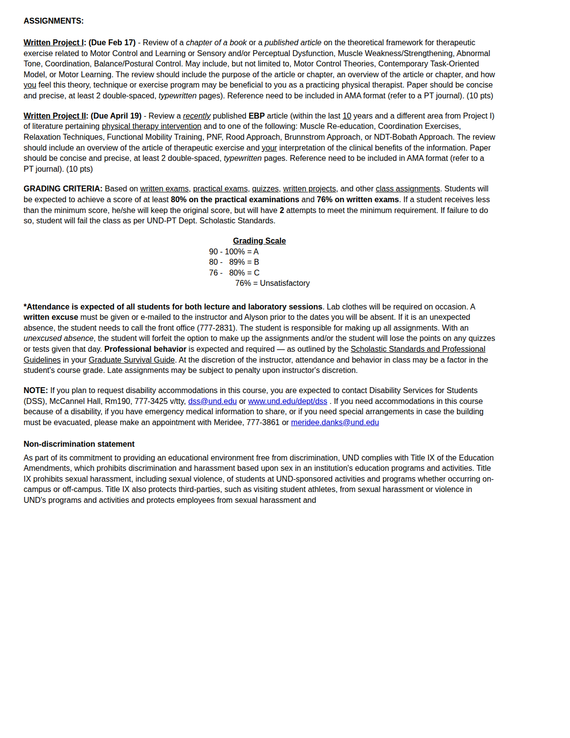ASSIGNMENTS:
Written Project I: (Due Feb 17) - Review of a chapter of a book or a published article on the theoretical framework for therapeutic exercise related to Motor Control and Learning or Sensory and/or Perceptual Dysfunction, Muscle Weakness/Strengthening, Abnormal Tone, Coordination, Balance/Postural Control. May include, but not limited to, Motor Control Theories, Contemporary Task-Oriented Model, or Motor Learning. The review should include the purpose of the article or chapter, an overview of the article or chapter, and how you feel this theory, technique or exercise program may be beneficial to you as a practicing physical therapist. Paper should be concise and precise, at least 2 double-spaced, typewritten pages). Reference need to be included in AMA format (refer to a PT journal). (10 pts)
Written Project II: (Due April 19) - Review a recently published EBP article (within the last 10 years and a different area from Project I) of literature pertaining physical therapy intervention and to one of the following: Muscle Re-education, Coordination Exercises, Relaxation Techniques, Functional Mobility Training, PNF, Rood Approach, Brunnstrom Approach, or NDT-Bobath Approach. The review should include an overview of the article of therapeutic exercise and your interpretation of the clinical benefits of the information. Paper should be concise and precise, at least 2 double-spaced, typewritten pages. Reference need to be included in AMA format (refer to a PT journal). (10 pts)
GRADING CRITERIA: Based on written exams, practical exams, quizzes, written projects, and other class assignments. Students will be expected to achieve a score of at least 80% on the practical examinations and 76% on written exams. If a student receives less than the minimum score, he/she will keep the original score, but will have 2 attempts to meet the minimum requirement. If failure to do so, student will fail the class as per UND-PT Dept. Scholastic Standards.
Grading Scale
| 90 - 100% = A |
| 80 - 89% = B |
| 76 - 80% = C |
| 76% = Unsatisfactory |
*Attendance is expected of all students for both lecture and laboratory sessions. Lab clothes will be required on occasion. A written excuse must be given or e-mailed to the instructor and Alyson prior to the dates you will be absent. If it is an unexpected absence, the student needs to call the front office (777-2831). The student is responsible for making up all assignments. With an unexcused absence, the student will forfeit the option to make up the assignments and/or the student will lose the points on any quizzes or tests given that day. Professional behavior is expected and required — as outlined by the Scholastic Standards and Professional Guidelines in your Graduate Survival Guide. At the discretion of the instructor, attendance and behavior in class may be a factor in the student's course grade. Late assignments may be subject to penalty upon instructor's discretion.
NOTE: If you plan to request disability accommodations in this course, you are expected to contact Disability Services for Students (DSS), McCannel Hall, Rm190, 777-3425 v/tty, dss@und.edu or www.und.edu/dept/dss . If you need accommodations in this course because of a disability, if you have emergency medical information to share, or if you need special arrangements in case the building must be evacuated, please make an appointment with Meridee, 777-3861 or meridee.danks@und.edu
Non-discrimination statement
As part of its commitment to providing an educational environment free from discrimination, UND complies with Title IX of the Education Amendments, which prohibits discrimination and harassment based upon sex in an institution's education programs and activities. Title IX prohibits sexual harassment, including sexual violence, of students at UND-sponsored activities and programs whether occurring on-campus or off-campus. Title IX also protects third-parties, such as visiting student athletes, from sexual harassment or violence in UND's programs and activities and protects employees from sexual harassment and